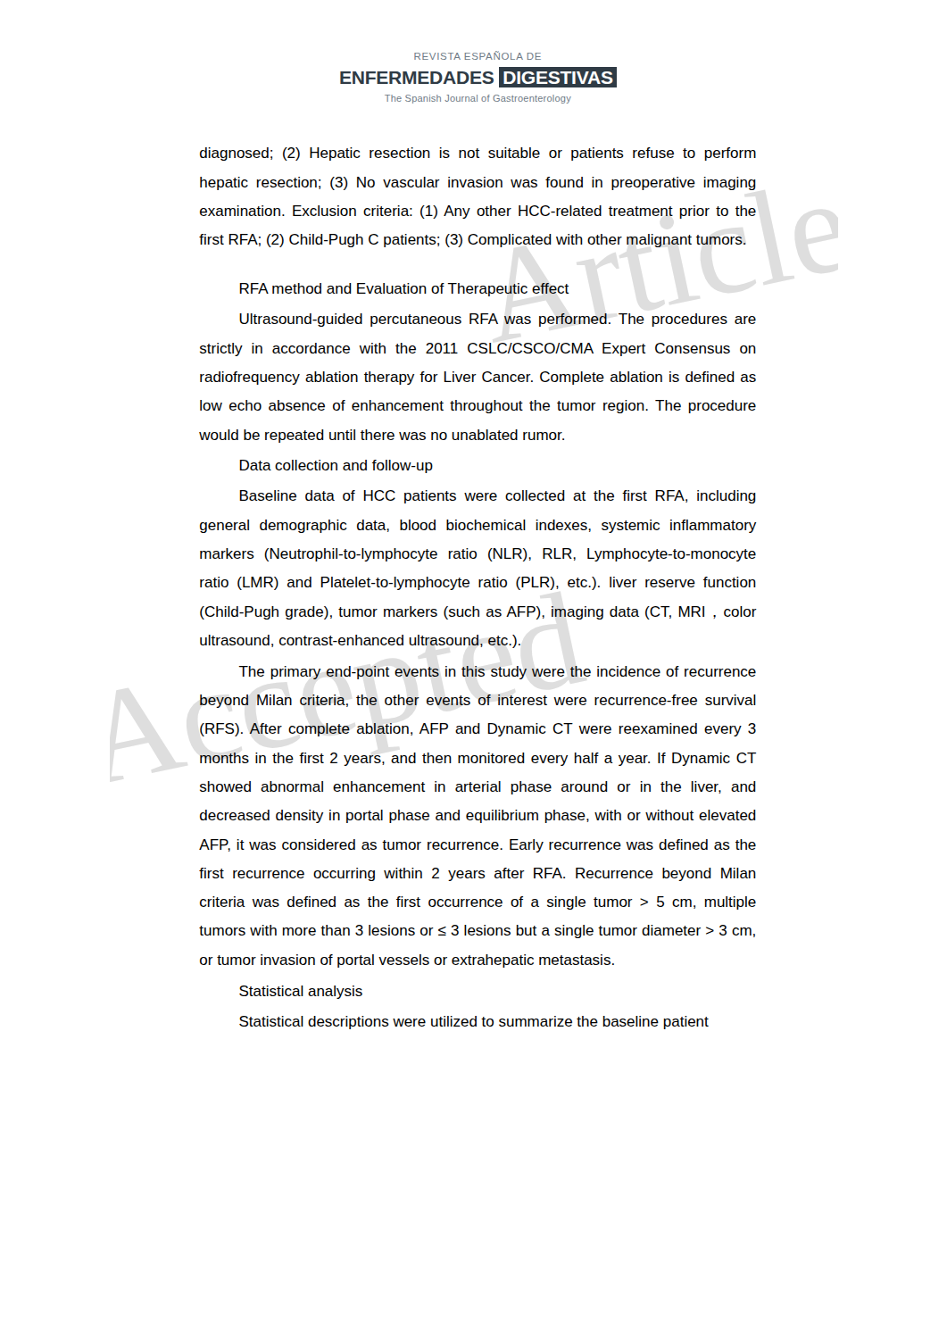Accepted Article
Revista Española de
ENFERMEDADES DIGESTIVAS
The Spanish Journal of Gastroenterology
diagnosed; (2) Hepatic resection is not suitable or patients refuse to perform hepatic resection; (3) No vascular invasion was found in preoperative imaging examination. Exclusion criteria: (1) Any other HCC-related treatment prior to the first RFA; (2) Child-Pugh C patients; (3) Complicated with other malignant tumors.
RFA method and Evaluation of Therapeutic effect
Ultrasound-guided percutaneous RFA was performed. The procedures are strictly in accordance with the 2011 CSLC/CSCO/CMA Expert Consensus on radiofrequency ablation therapy for Liver Cancer. Complete ablation is defined as low echo absence of enhancement throughout the tumor region. The procedure would be repeated until there was no unablated rumor.
Data collection and follow-up
Baseline data of HCC patients were collected at the first RFA, including general demographic data, blood biochemical indexes, systemic inflammatory markers (Neutrophil-to-lymphocyte ratio (NLR), RLR, Lymphocyte-to-monocyte ratio (LMR) and Platelet-to-lymphocyte ratio (PLR), etc.). liver reserve function (Child-Pugh grade), tumor markers (such as AFP), imaging data (CT, MRI，color ultrasound, contrast-enhanced ultrasound, etc.).
The primary end-point events in this study were the incidence of recurrence beyond Milan criteria, the other events of interest were recurrence-free survival (RFS). After complete ablation, AFP and Dynamic CT were reexamined every 3 months in the first 2 years, and then monitored every half a year. If Dynamic CT showed abnormal enhancement in arterial phase around or in the liver, and decreased density in portal phase and equilibrium phase, with or without elevated AFP, it was considered as tumor recurrence. Early recurrence was defined as the first recurrence occurring within 2 years after RFA. Recurrence beyond Milan criteria was defined as the first occurrence of a single tumor > 5 cm, multiple tumors with more than 3 lesions or ≤ 3 lesions but a single tumor diameter > 3 cm, or tumor invasion of portal vessels or extrahepatic metastasis.
Statistical analysis
Statistical descriptions were utilized to summarize the baseline patient